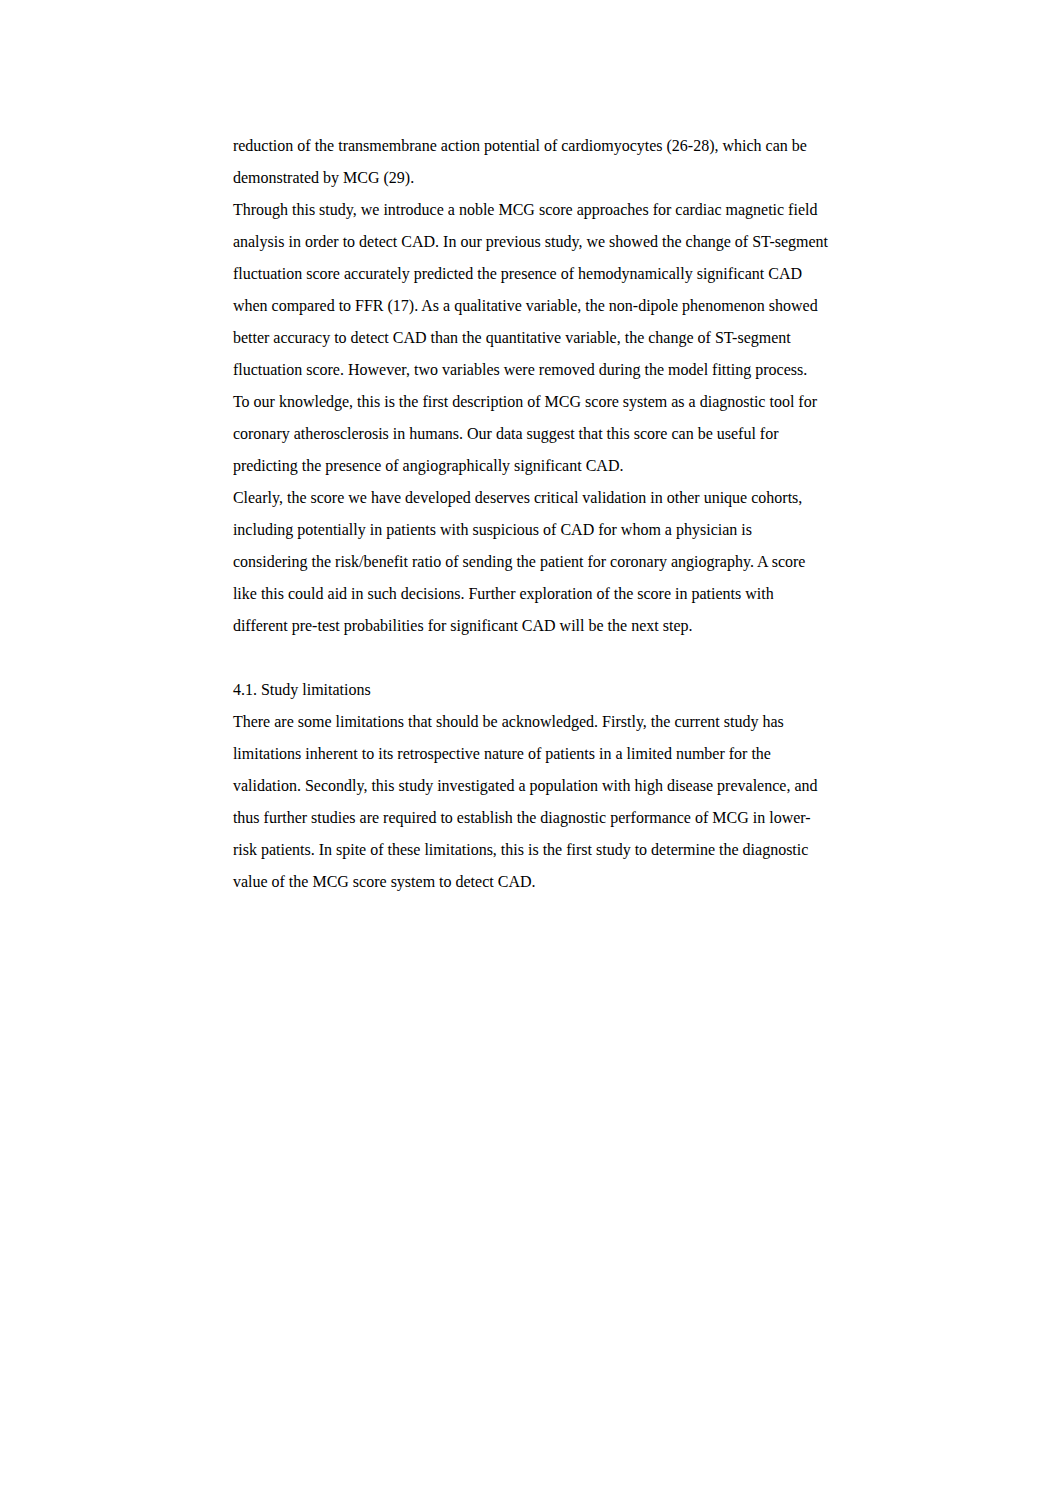reduction of the transmembrane action potential of cardiomyocytes (26-28), which can be demonstrated by MCG (29).
Through this study, we introduce a noble MCG score approaches for cardiac magnetic field analysis in order to detect CAD. In our previous study, we showed the change of ST-segment fluctuation score accurately predicted the presence of hemodynamically significant CAD when compared to FFR (17). As a qualitative variable, the non-dipole phenomenon showed better accuracy to detect CAD than the quantitative variable, the change of ST-segment fluctuation score. However, two variables were removed during the model fitting process.
To our knowledge, this is the first description of MCG score system as a diagnostic tool for coronary atherosclerosis in humans. Our data suggest that this score can be useful for predicting the presence of angiographically significant CAD.
Clearly, the score we have developed deserves critical validation in other unique cohorts, including potentially in patients with suspicious of CAD for whom a physician is considering the risk/benefit ratio of sending the patient for coronary angiography. A score like this could aid in such decisions. Further exploration of the score in patients with different pre-test probabilities for significant CAD will be the next step.
4.1. Study limitations
There are some limitations that should be acknowledged. Firstly, the current study has limitations inherent to its retrospective nature of patients in a limited number for the validation. Secondly, this study investigated a population with high disease prevalence, and thus further studies are required to establish the diagnostic performance of MCG in lower-risk patients. In spite of these limitations, this is the first study to determine the diagnostic value of the MCG score system to detect CAD.